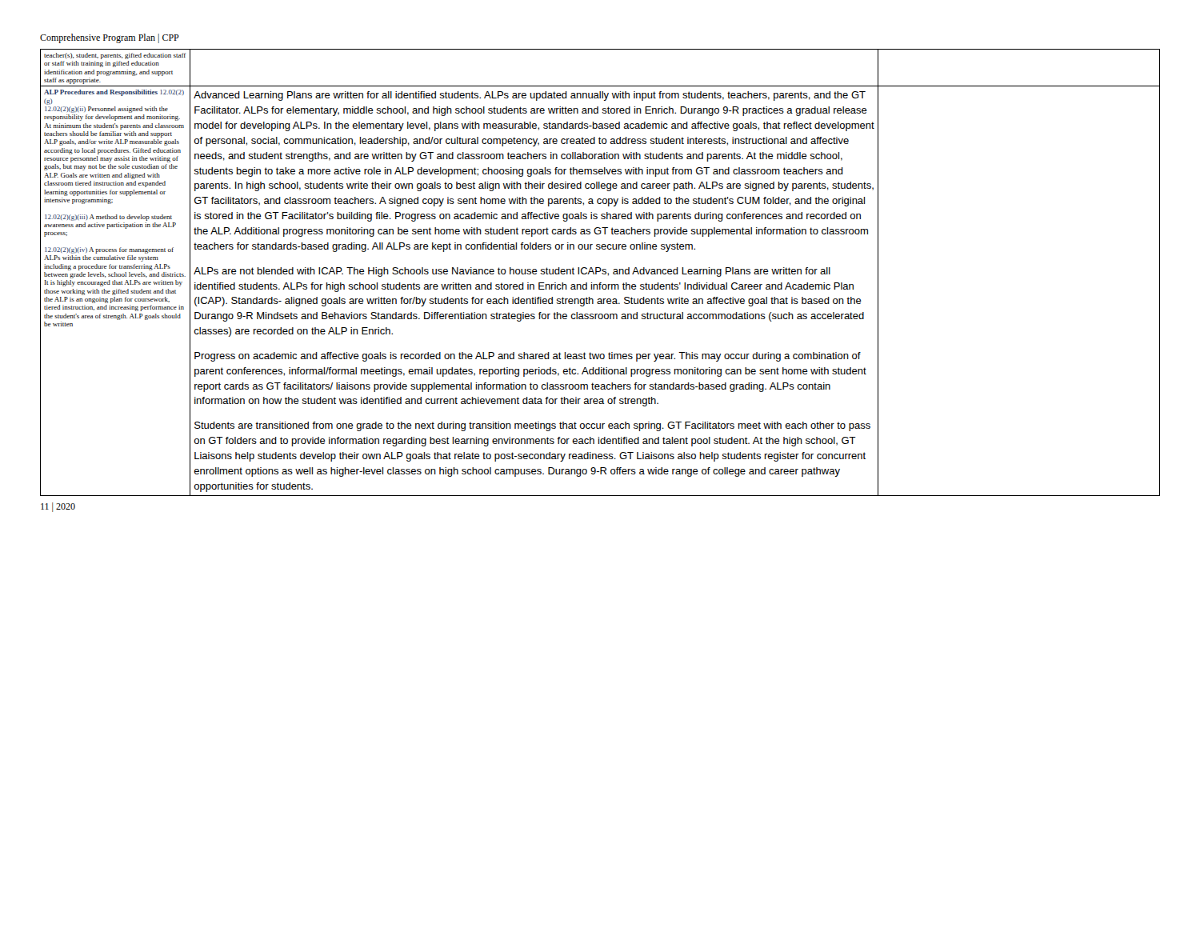Comprehensive Program Plan | CPP
| teacher(s), student, parents, gifted education staff or staff with training in gifted education identification and programming, and support staff as appropriate. | | |
| ALP Procedures and Responsibilities 12.02(2)(g) 12.02(2)(g)(ii) Personnel assigned with the responsibility for development and monitoring. At minimum the student's parents and classroom teachers should be familiar with and support ALP goals, and/or write ALP measurable goals according to local procedures. Gifted education resource personnel may assist in the writing of goals, but may not be the sole custodian of the ALP. Goals are written and aligned with classroom tiered instruction and expanded learning opportunities for supplemental or intensive programming; 12.02(2)(g)(iii) A method to develop student awareness and active participation in the ALP process; 12.02(2)(g)(iv) A process for management of ALPs within the cumulative file system including a procedure for transferring ALPs between grade levels, school levels, and districts. It is highly encouraged that ALPs are written by those working with the gifted student and that the ALP is an ongoing plan for coursework, tiered instruction, and increasing performance in the student's area of strength. ALP goals should be written | Advanced Learning Plans are written for all identified students. ALPs are updated annually with input from students, teachers, parents, and the GT Facilitator. ALPs for elementary, middle school, and high school students are written and stored in Enrich. Durango 9-R practices a gradual release model for developing ALPs. In the elementary level, plans with measurable, standards-based academic and affective goals, that reflect development of personal, social, communication, leadership, and/or cultural competency, are created to address student interests, instructional and affective needs, and student strengths, and are written by GT and classroom teachers in collaboration with students and parents. At the middle school, students begin to take a more active role in ALP development; choosing goals for themselves with input from GT and classroom teachers and parents. In high school, students write their own goals to best align with their desired college and career path. ALPs are signed by parents, students, GT facilitators, and classroom teachers. A signed copy is sent home with the parents, a copy is added to the student's CUM folder, and the original is stored in the GT Facilitator's building file. Progress on academic and affective goals is shared with parents during conferences and recorded on the ALP. Additional progress monitoring can be sent home with student report cards as GT teachers provide supplemental information to classroom teachers for standards-based grading. All ALPs are kept in confidential folders or in our secure online system. ALPs are not blended with ICAP. The High Schools use Naviance to house student ICAPs, and Advanced Learning Plans are written for all identified students. ALPs for high school students are written and stored in Enrich and inform the students' Individual Career and Academic Plan (ICAP). Standards- aligned goals are written for/by students for each identified strength area. Students write an affective goal that is based on the Durango 9-R Mindsets and Behaviors Standards. Differentiation strategies for the classroom and structural accommodations (such as accelerated classes) are recorded on the ALP in Enrich. Progress on academic and affective goals is recorded on the ALP and shared at least two times per year. This may occur during a combination of parent conferences, informal/formal meetings, email updates, reporting periods, etc. Additional progress monitoring can be sent home with student report cards as GT facilitators/ liaisons provide supplemental information to classroom teachers for standards-based grading. ALPs contain information on how the student was identified and current achievement data for their area of strength. Students are transitioned from one grade to the next during transition meetings that occur each spring. GT Facilitators meet with each other to pass on GT folders and to provide information regarding best learning environments for each identified and talent pool student. At the high school, GT Liaisons help students develop their own ALP goals that relate to post-secondary readiness. GT Liaisons also help students register for concurrent enrollment options as well as higher-level classes on high school campuses. Durango 9-R offers a wide range of college and career pathway opportunities for students. | |
11 | 2020